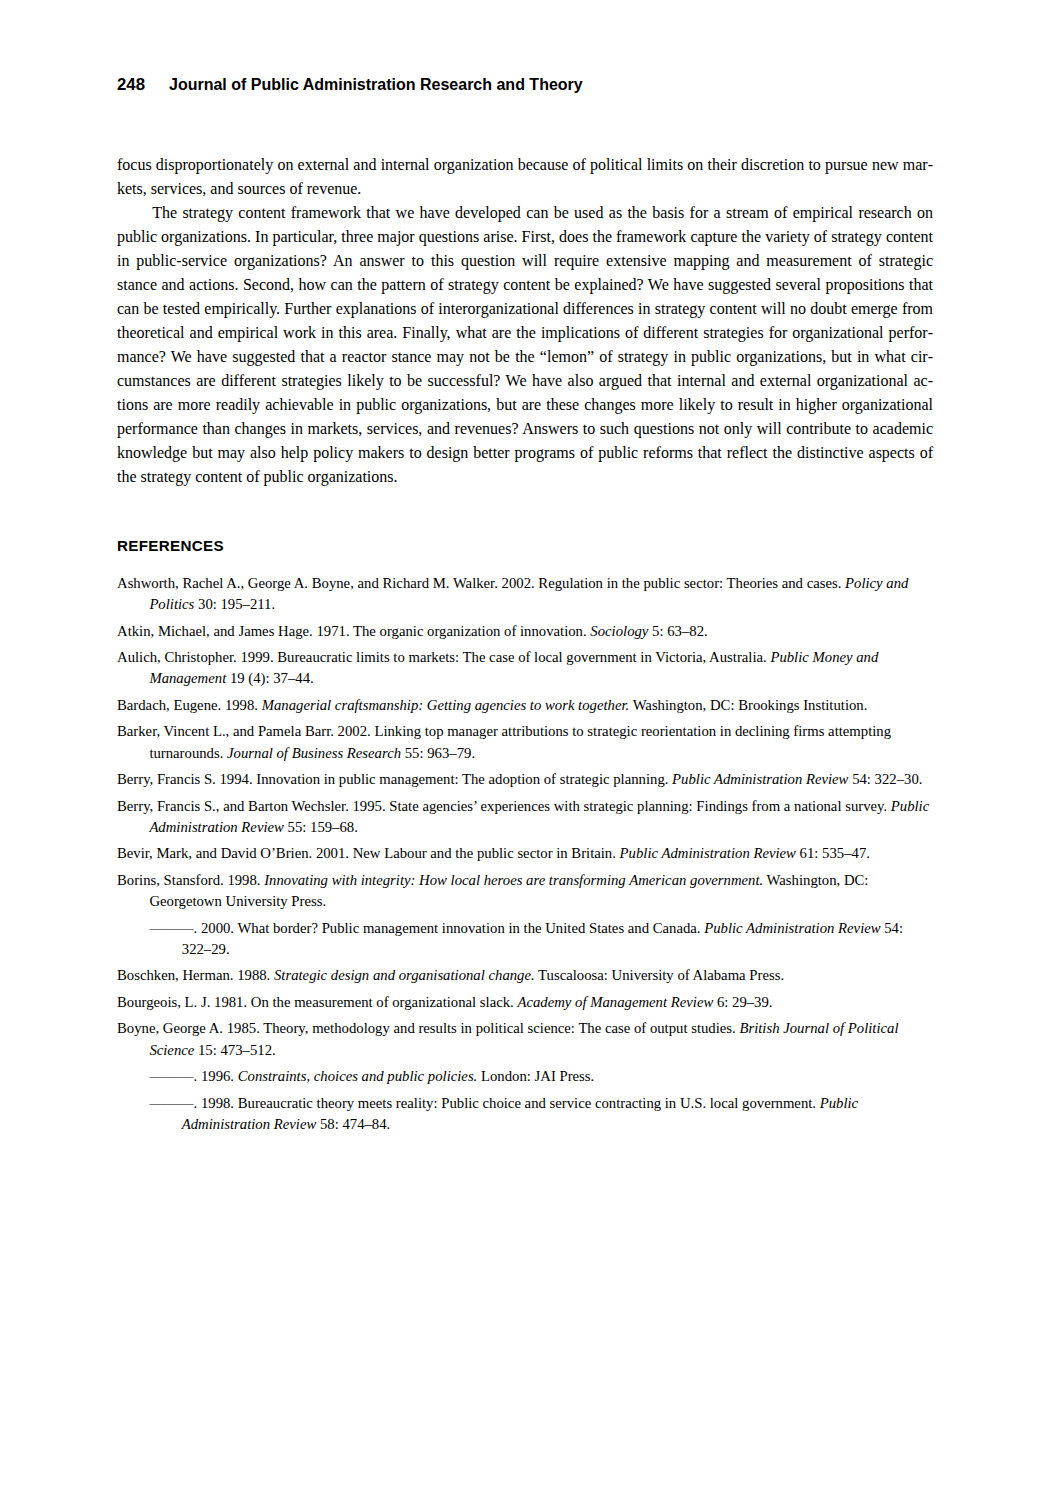248 Journal of Public Administration Research and Theory
focus disproportionately on external and internal organization because of political limits on their discretion to pursue new markets, services, and sources of revenue.
The strategy content framework that we have developed can be used as the basis for a stream of empirical research on public organizations. In particular, three major questions arise. First, does the framework capture the variety of strategy content in public-service organizations? An answer to this question will require extensive mapping and measurement of strategic stance and actions. Second, how can the pattern of strategy content be explained? We have suggested several propositions that can be tested empirically. Further explanations of interorganizational differences in strategy content will no doubt emerge from theoretical and empirical work in this area. Finally, what are the implications of different strategies for organizational performance? We have suggested that a reactor stance may not be the “lemon” of strategy in public organizations, but in what circumstances are different strategies likely to be successful? We have also argued that internal and external organizational actions are more readily achievable in public organizations, but are these changes more likely to result in higher organizational performance than changes in markets, services, and revenues? Answers to such questions not only will contribute to academic knowledge but may also help policy makers to design better programs of public reforms that reflect the distinctive aspects of the strategy content of public organizations.
REFERENCES
Ashworth, Rachel A., George A. Boyne, and Richard M. Walker. 2002. Regulation in the public sector: Theories and cases. Policy and Politics 30: 195–211.
Atkin, Michael, and James Hage. 1971. The organic organization of innovation. Sociology 5: 63–82.
Aulich, Christopher. 1999. Bureaucratic limits to markets: The case of local government in Victoria, Australia. Public Money and Management 19 (4): 37–44.
Bardach, Eugene. 1998. Managerial craftsmanship: Getting agencies to work together. Washington, DC: Brookings Institution.
Barker, Vincent L., and Pamela Barr. 2002. Linking top manager attributions to strategic reorientation in declining firms attempting turnarounds. Journal of Business Research 55: 963–79.
Berry, Francis S. 1994. Innovation in public management: The adoption of strategic planning. Public Administration Review 54: 322–30.
Berry, Francis S., and Barton Wechsler. 1995. State agencies’ experiences with strategic planning: Findings from a national survey. Public Administration Review 55: 159–68.
Bevir, Mark, and David O’Brien. 2001. New Labour and the public sector in Britain. Public Administration Review 61: 535–47.
Borins, Stansford. 1998. Innovating with integrity: How local heroes are transforming American government. Washington, DC: Georgetown University Press.
———. 2000. What border? Public management innovation in the United States and Canada. Public Administration Review 54: 322–29.
Boschken, Herman. 1988. Strategic design and organisational change. Tuscaloosa: University of Alabama Press.
Bourgeois, L. J. 1981. On the measurement of organizational slack. Academy of Management Review 6: 29–39.
Boyne, George A. 1985. Theory, methodology and results in political science: The case of output studies. British Journal of Political Science 15: 473–512.
———. 1996. Constraints, choices and public policies. London: JAI Press.
———. 1998. Bureaucratic theory meets reality: Public choice and service contracting in U.S. local government. Public Administration Review 58: 474–84.